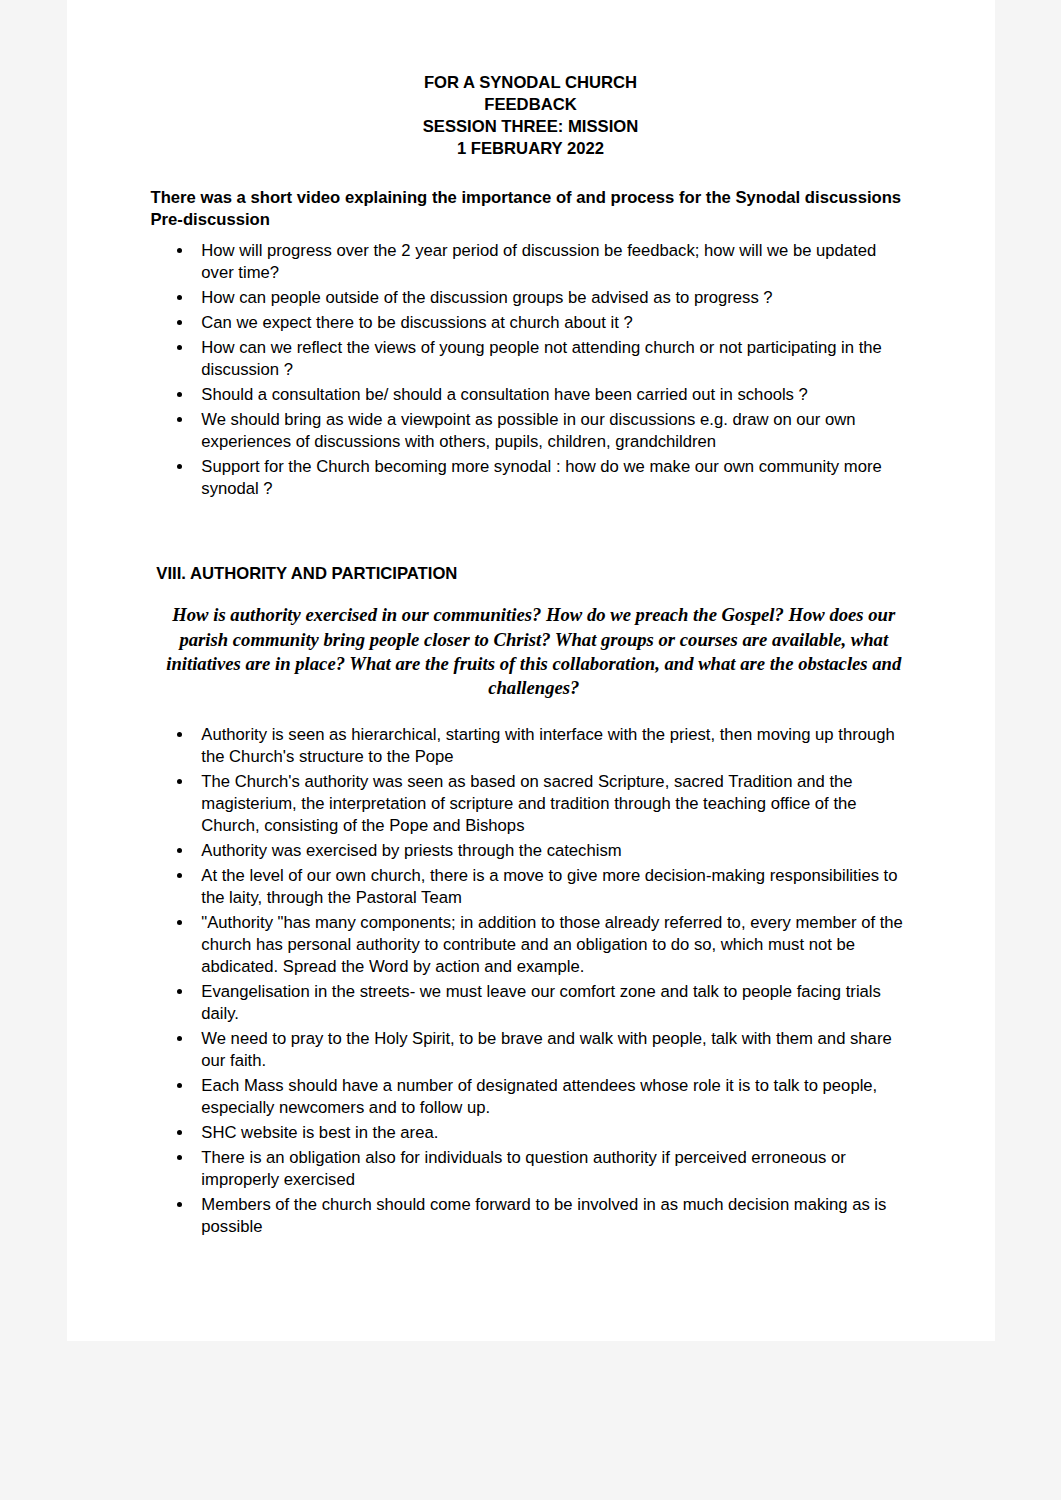FOR A SYNODAL CHURCH
FEEDBACK
SESSION THREE: MISSION
1 FEBRUARY 2022
There was a short video explaining the importance of and process for the Synodal discussions
Pre-discussion
How will progress over the 2 year period of discussion be feedback; how will we be updated over time?
How can people outside of the discussion groups be advised as to progress ?
Can we expect there to be discussions at church about it ?
How can we reflect the views of young people not attending church or not participating in the discussion ?
Should a consultation be/ should a consultation have been carried out in schools ?
We should bring as wide a viewpoint as possible in our discussions e.g. draw on our own experiences of discussions with others, pupils, children, grandchildren
Support for the Church becoming more synodal : how do we make our own community more synodal ?
VIII. AUTHORITY AND PARTICIPATION
How is authority exercised in our communities? How do we preach the Gospel? How does our parish community bring people closer to Christ? What groups or courses are available, what initiatives are in place? What are the fruits of this collaboration, and what are the obstacles and challenges?
Authority is seen as hierarchical, starting with interface with the priest, then moving up through the Church's structure to the Pope
The Church's authority was seen as based on sacred Scripture, sacred Tradition and the magisterium, the interpretation of scripture and tradition through the teaching office of the Church, consisting of the Pope and Bishops
Authority was exercised by priests through the catechism
At the level of our own church, there is a move to give more decision-making responsibilities to the laity, through the Pastoral Team
"Authority "has many components; in addition to those already referred to, every member of the church has personal authority to contribute and an obligation to do so, which must not be abdicated. Spread the Word by action and example.
Evangelisation in the streets- we must leave our comfort zone and talk to people facing trials daily.
We need to pray to the Holy Spirit, to be brave and walk with people, talk with them and share our faith.
Each Mass should have a number of designated attendees whose role it is to talk to people, especially newcomers and to follow up.
SHC website is best in the area.
There is an obligation also for individuals to question authority if perceived erroneous or improperly exercised
Members of the church should come forward to be involved in as much decision making as is possible